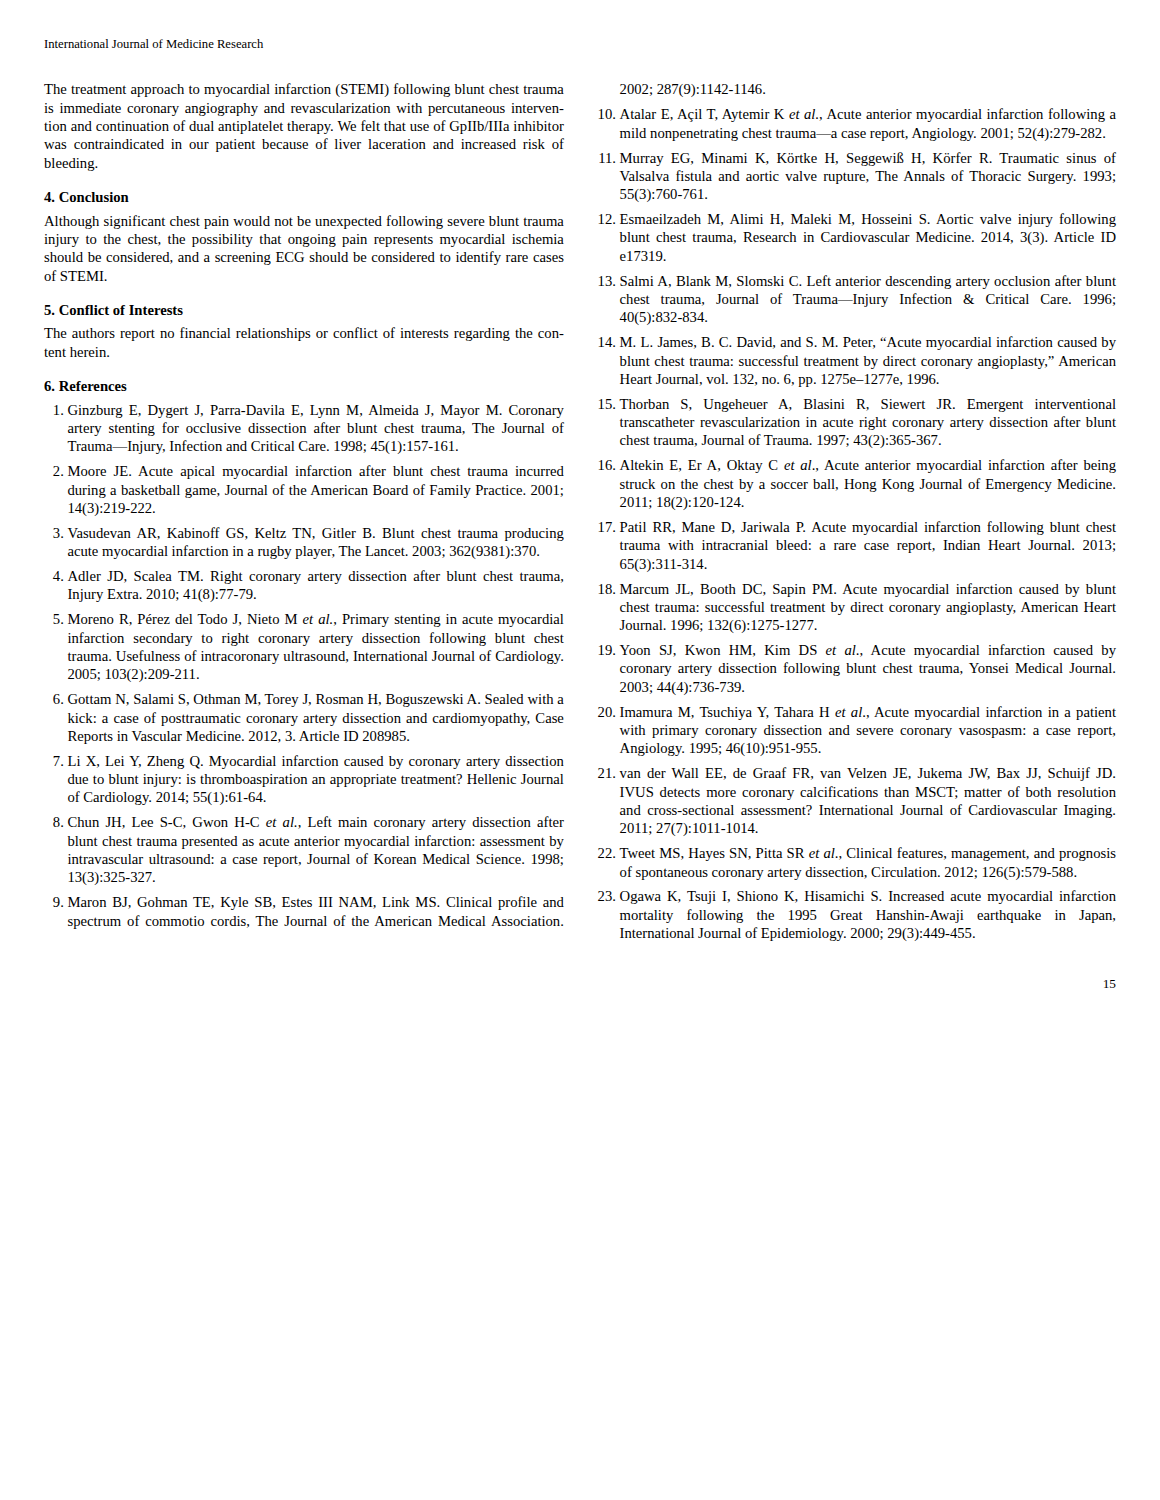International Journal of Medicine Research
The treatment approach to myocardial infarction (STEMI) following blunt chest trauma is immediate coronary angiography and revascularization with percutaneous intervention and continuation of dual antiplatelet therapy. We felt that use of GpIIb/IIIa inhibitor was contraindicated in our patient because of liver laceration and increased risk of bleeding.
4. Conclusion
Although significant chest pain would not be unexpected following severe blunt trauma injury to the chest, the possibility that ongoing pain represents myocardial ischemia should be considered, and a screening ECG should be considered to identify rare cases of STEMI.
5. Conflict of Interests
The authors report no financial relationships or conflict of interests regarding the content herein.
6. References
Ginzburg E, Dygert J, Parra-Davila E, Lynn M, Almeida J, Mayor M. Coronary artery stenting for occlusive dissection after blunt chest trauma, The Journal of Trauma—Injury, Infection and Critical Care. 1998; 45(1):157-161.
Moore JE. Acute apical myocardial infarction after blunt chest trauma incurred during a basketball game, Journal of the American Board of Family Practice. 2001; 14(3):219-222.
Vasudevan AR, Kabinoff GS, Keltz TN, Gitler B. Blunt chest trauma producing acute myocardial infarction in a rugby player, The Lancet. 2003; 362(9381):370.
Adler JD, Scalea TM. Right coronary artery dissection after blunt chest trauma, Injury Extra. 2010; 41(8):77-79.
Moreno R, Pérez del Todo J, Nieto M et al., Primary stenting in acute myocardial infarction secondary to right coronary artery dissection following blunt chest trauma. Usefulness of intracoronary ultrasound, International Journal of Cardiology. 2005; 103(2):209-211.
Gottam N, Salami S, Othman M, Torey J, Rosman H, Boguszewski A. Sealed with a kick: a case of posttraumatic coronary artery dissection and cardiomyopathy, Case Reports in Vascular Medicine. 2012, 3. Article ID 208985.
Li X, Lei Y, Zheng Q. Myocardial infarction caused by coronary artery dissection due to blunt injury: is thromboaspiration an appropriate treatment? Hellenic Journal of Cardiology. 2014; 55(1):61-64.
Chun JH, Lee S-C, Gwon H-C et al., Left main coronary artery dissection after blunt chest trauma presented as acute anterior myocardial infarction: assessment by intravascular ultrasound: a case report, Journal of Korean Medical Science. 1998; 13(3):325-327.
Maron BJ, Gohman TE, Kyle SB, Estes III NAM, Link MS. Clinical profile and spectrum of commotio cordis, The Journal of the American Medical Association. 2002; 287(9):1142-1146.
Atalar E, Açil T, Aytemir K et al., Acute anterior myocardial infarction following a mild nonpenetrating chest trauma—a case report, Angiology. 2001; 52(4):279-282.
Murray EG, Minami K, Körtke H, Seggewiß H, Körfer R. Traumatic sinus of Valsalva fistula and aortic valve rupture, The Annals of Thoracic Surgery. 1993; 55(3):760-761.
Esmaeilzadeh M, Alimi H, Maleki M, Hosseini S. Aortic valve injury following blunt chest trauma, Research in Cardiovascular Medicine. 2014, 3(3). Article ID e17319.
Salmi A, Blank M, Slomski C. Left anterior descending artery occlusion after blunt chest trauma, Journal of Trauma—Injury Infection & Critical Care. 1996; 40(5):832-834.
M. L. James, B. C. David, and S. M. Peter, “Acute myocardial infarction caused by blunt chest trauma: successful treatment by direct coronary angioplasty,” American Heart Journal, vol. 132, no. 6, pp. 1275e–1277e, 1996.
Thorban S, Ungeheuer A, Blasini R, Siewert JR. Emergent interventional transcatheter revascularization in acute right coronary artery dissection after blunt chest trauma, Journal of Trauma. 1997; 43(2):365-367.
Altekin E, Er A, Oktay C et al., Acute anterior myocardial infarction after being struck on the chest by a soccer ball, Hong Kong Journal of Emergency Medicine. 2011; 18(2):120-124.
Patil RR, Mane D, Jariwala P. Acute myocardial infarction following blunt chest trauma with intracranial bleed: a rare case report, Indian Heart Journal. 2013; 65(3):311-314.
Marcum JL, Booth DC, Sapin PM. Acute myocardial infarction caused by blunt chest trauma: successful treatment by direct coronary angioplasty, American Heart Journal. 1996; 132(6):1275-1277.
Yoon SJ, Kwon HM, Kim DS et al., Acute myocardial infarction caused by coronary artery dissection following blunt chest trauma, Yonsei Medical Journal. 2003; 44(4):736-739.
Imamura M, Tsuchiya Y, Tahara H et al., Acute myocardial infarction in a patient with primary coronary dissection and severe coronary vasospasm: a case report, Angiology. 1995; 46(10):951-955.
van der Wall EE, de Graaf FR, van Velzen JE, Jukema JW, Bax JJ, Schuijf JD. IVUS detects more coronary calcifications than MSCT; matter of both resolution and cross-sectional assessment? International Journal of Cardiovascular Imaging. 2011; 27(7):1011-1014.
Tweet MS, Hayes SN, Pitta SR et al., Clinical features, management, and prognosis of spontaneous coronary artery dissection, Circulation. 2012; 126(5):579-588.
Ogawa K, Tsuji I, Shiono K, Hisamichi S. Increased acute myocardial infarction mortality following the 1995 Great Hanshin-Awaji earthquake in Japan, International Journal of Epidemiology. 2000; 29(3):449-455.
15